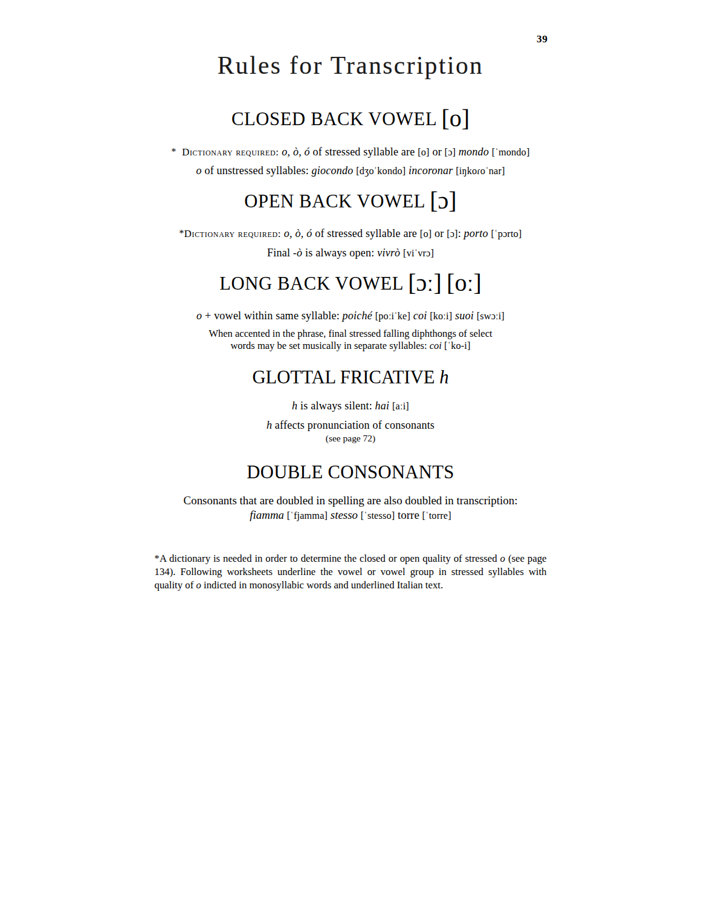39
Rules for Transcription
CLOSED BACK VOWEL [o]
* Dictionary required: o, ò, ó of stressed syllable are [o] or [ɔ] mondo [ˈmondo]
o of unstressed syllables: giocondo [dʒoˈkondo] incoronar [iŋkoɾoˈnar]
OPEN BACK VOWEL [ɔ]
*Dictionary required: o, ò, ó of stressed syllable are [o] or [ɔ]: porto [ˈpɔrto]
Final -ò is always open: vivrò [viˈvrɔ]
LONG BACK VOWEL [ɔː] [oː]
o + vowel within same syllable: poiché [poːiˈke] coi [koːi] suoi [swɔːi]
When accented in the phrase, final stressed falling diphthongs of select
words may be set musically in separate syllables: coi [ˈko-i]
GLOTTAL FRICATIVE h
h is always silent: hai [aːi]
h affects pronunciation of consonants
(see page 72)
DOUBLE CONSONANTS
Consonants that are doubled in spelling are also doubled in transcription:
fiamma [ˈfjamma] stesso [ˈstesso] torre [ˈtorre]
*A dictionary is needed in order to determine the closed or open quality of stressed o (see page 134). Following worksheets underline the vowel or vowel group in stressed syllables with quality of o indicted in monosyllabic words and underlined Italian text.